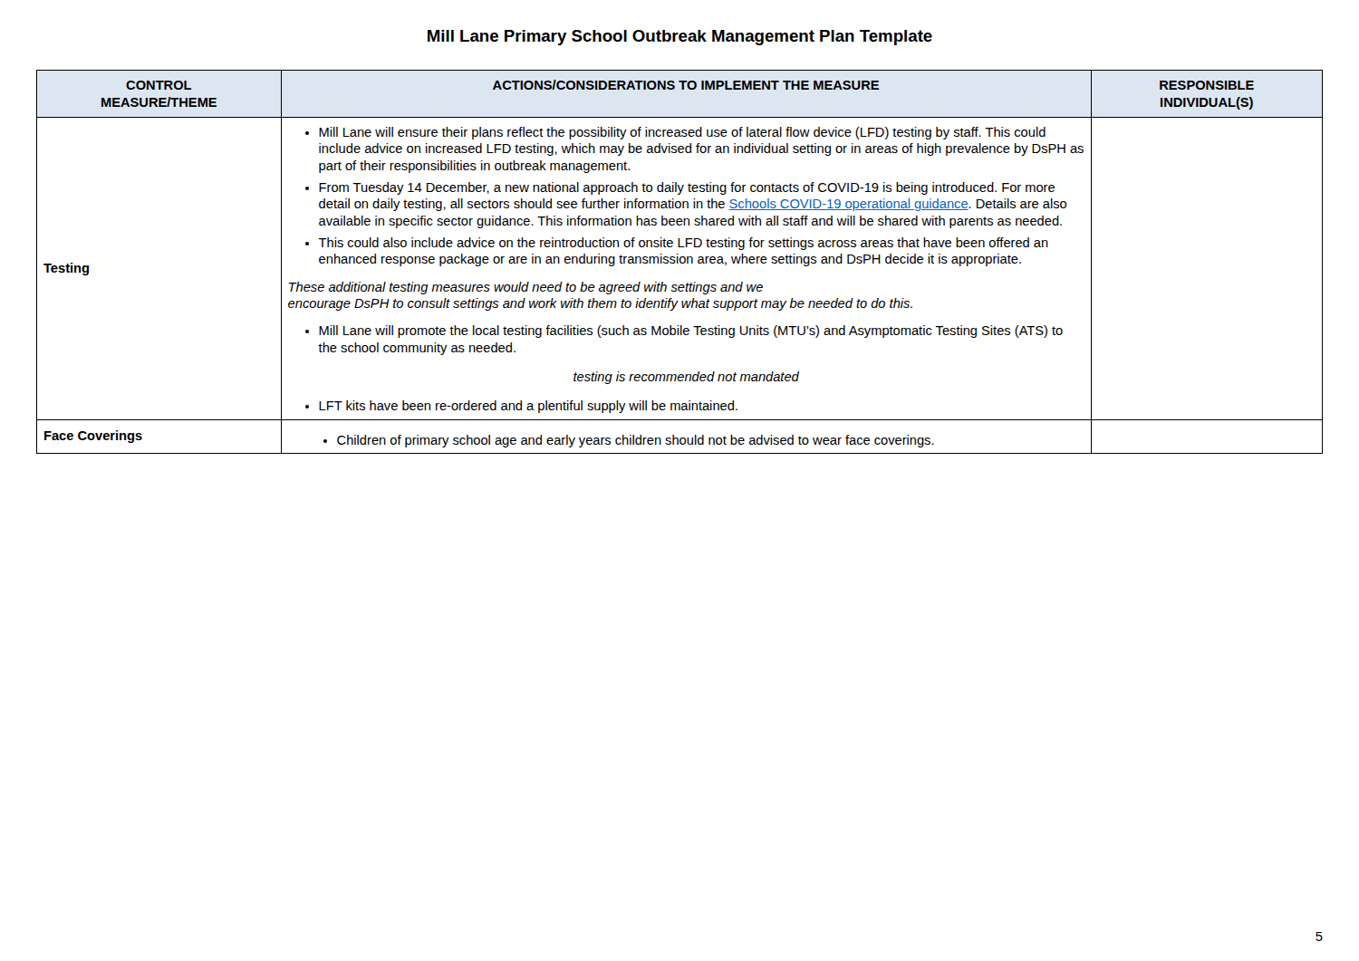Mill Lane Primary School Outbreak Management Plan Template
| CONTROL MEASURE/THEME | ACTIONS/CONSIDERATIONS TO IMPLEMENT THE MEASURE | RESPONSIBLE INDIVIDUAL(S) |
| --- | --- | --- |
| Testing | Mill Lane will ensure their plans reflect the possibility of increased use of lateral flow device (LFD) testing by staff. This could include advice on increased LFD testing, which may be advised for an individual setting or in areas of high prevalence by DsPH as part of their responsibilities in outbreak management. From Tuesday 14 December, a new national approach to daily testing for contacts of COVID-19 is being introduced. For more detail on daily testing, all sectors should see further information in the Schools COVID-19 operational guidance . Details are also available in specific sector guidance. This information has been shared with all staff and will be shared with parents as needed. This could also include advice on the reintroduction of onsite LFD testing for settings across areas that have been offered an enhanced response package or are in an enduring transmission area, where settings and DsPH decide it is appropriate. These additional testing measures would need to be agreed with settings and we encourage DsPH to consult settings and work with them to identify what support may be needed to do this. Mill Lane will promote the local testing facilities (such as Mobile Testing Units (MTU’s) and Asymptomatic Testing Sites (ATS) to the school community as needed. testing is recommended not mandated LFT kits have been re-ordered and a plentiful supply will be maintained. | |
| Face Coverings | Children of primary school age and early years children should not be advised to wear face coverings. | |
5